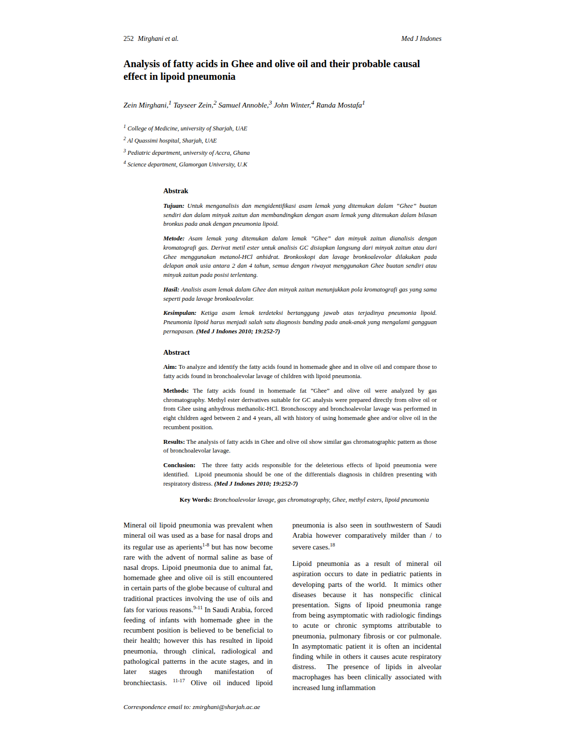252 Mirghani et al.
Med J Indones
Analysis of fatty acids in Ghee and olive oil and their probable causal effect in lipoid pneumonia
Zein Mirghani,1 Tayseer Zein,2 Samuel Annoble,3 John Winter,4 Randa Mostafa1
1 College of Medicine, university of Sharjah, UAE
2 Al Quassimi hospital, Sharjah, UAE
3 Pediatric department, university of Accra, Ghana
4 Science department, Glamorgan University, U.K
Abstrak
Tujuan: Untuk menganalisis dan mengidentifikasi asam lemak yang ditemukan dalam ”Ghee” buatan sendiri dan dalam minyak zaitun dan membandingkan dengan asam lemak yang ditemukan dalam bilasan bronkus pada anak dengan pneumonia lipoid.
Metode: Asam lemak yang ditemukan dalam lemak ”Ghee” dan minyak zaitun dianalisis dengan kromatografi gas. Derivat metil ester untuk analisis GC disiapkan langsung dari minyak zaitun atau dari Ghee menggunakan metanol-HCl anhidrat. Bronkoskopi dan lavage bronkoalevolar dilakukan pada delapan anak usia antara 2 dan 4 tahun, semua dengan riwayat menggunakan Ghee buatan sendiri atau minyak zaitun pada posisi terlentang.
Hasil: Analisis asam lemak dalam Ghee dan minyak zaitun menunjukkan pola kromatografi gas yang sama seperti pada lavage bronkoalevolar.
Kesimpulan: Ketiga asam lemak terdeteksi bertanggung jawab atas terjadinya pneumonia lipoid. Pneumonia lipoid harus menjadi salah satu diagnosis banding pada anak-anak yang mengalami gangguan pernapasan. (Med J Indones 2010; 19:252-7)
Abstract
Aim: To analyze and identify the fatty acids found in homemade ghee and in olive oil and compare those to fatty acids found in bronchoalevolar lavage of children with lipoid pneumonia.
Methods: The fatty acids found in homemade fat ”Ghee” and olive oil were analyzed by gas chromatography. Methyl ester derivatives suitable for GC analysis were prepared directly from olive oil or from Ghee using anhydrous methanolic-HCl. Bronchoscopy and bronchoalevolar lavage was performed in eight children aged between 2 and 4 years, all with history of using homemade ghee and/or olive oil in the recumbent position.
Results: The analysis of fatty acids in Ghee and olive oil show similar gas chromatographic pattern as those of bronchoalevolar lavage.
Conclusion: The three fatty acids responsible for the deleterious effects of lipoid pneumonia were identified. Lipoid pneumonia should be one of the differentials diagnosis in children presenting with respiratory distress. (Med J Indones 2010; 19:252-7)
Key Words: Bronchoalevolar lavage, gas chromatography, Ghee, methyl esters, lipoid pneumonia
Mineral oil lipoid pneumonia was prevalent when mineral oil was used as a base for nasal drops and its regular use as aperients1-8 but has now become rare with the advent of normal saline as base of nasal drops. Lipoid pneumonia due to animal fat, homemade ghee and olive oil is still encountered in certain parts of the globe because of cultural and traditional practices involving the use of oils and fats for various reasons.9-11 In Saudi Arabia, forced feeding of infants with homemade ghee in the recumbent position is believed to be beneficial to their health; however this has resulted in lipoid pneumonia, through clinical, radiological and pathological patterns in the acute stages, and in later stages through manifestation of bronchiectasis. 11-17 Olive oil induced lipoid pneumonia is also seen in southwestern of Saudi Arabia however comparatively milder than / to severe cases.18
Lipoid pneumonia as a result of mineral oil aspiration occurs to date in pediatric patients in developing parts of the world. It mimics other diseases because it has nonspecific clinical presentation. Signs of lipoid pneumonia range from being asymptomatic with radiologic findings to acute or chronic symptoms attributable to pneumonia, pulmonary fibrosis or cor pulmonale. In asymptomatic patient it is often an incidental finding while in others it causes acute respiratory distress. The presence of lipids in alveolar macrophages has been clinically associated with increased lung inflammation
Correspondence email to: zmirghani@sharjah.ac.ae